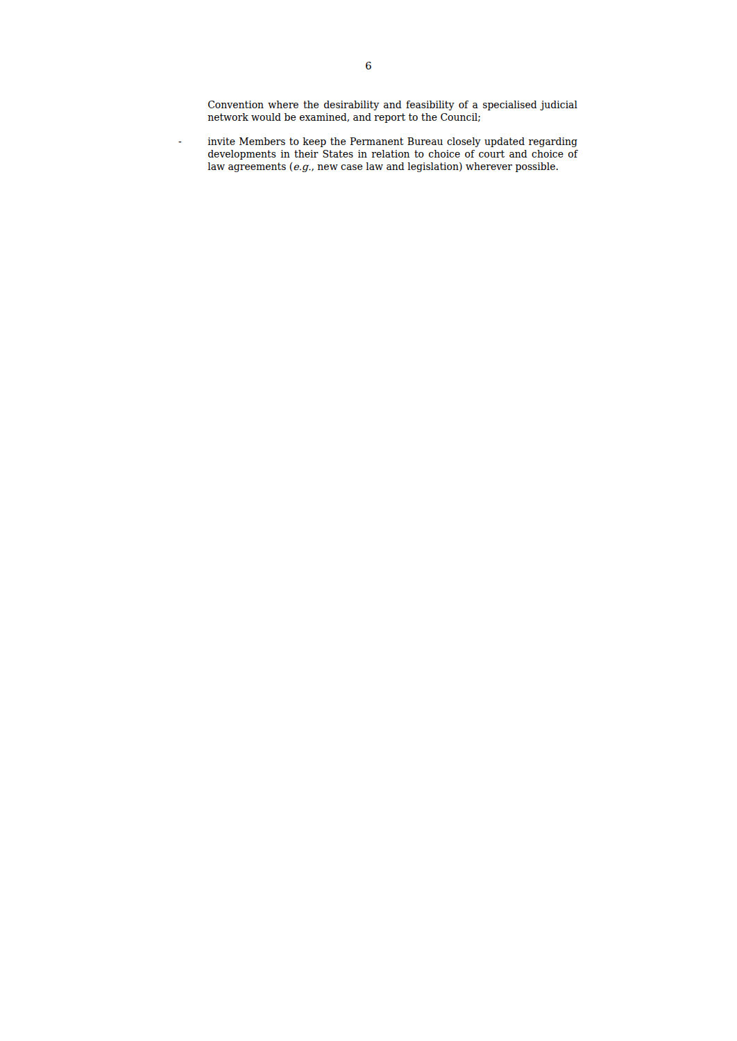6
Convention where the desirability and feasibility of a specialised judicial network would be examined, and report to the Council;
-
invite Members to keep the Permanent Bureau closely updated regarding developments in their States in relation to choice of court and choice of law agreements (e.g., new case law and legislation) wherever possible.